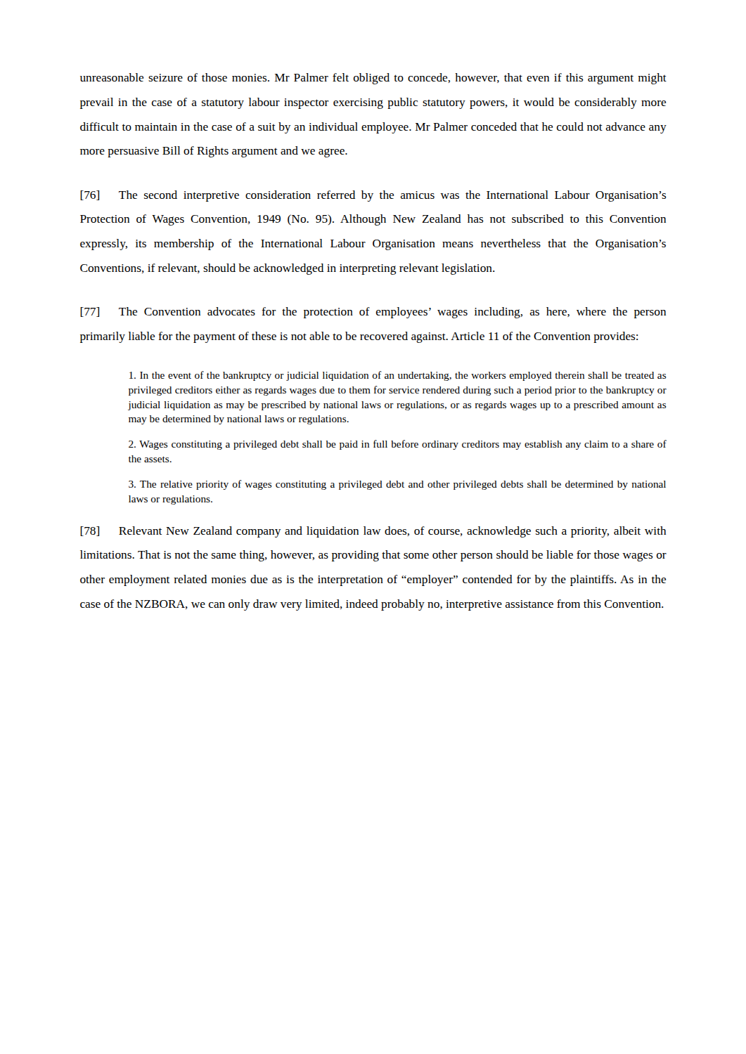unreasonable seizure of those monies. Mr Palmer felt obliged to concede, however, that even if this argument might prevail in the case of a statutory labour inspector exercising public statutory powers, it would be considerably more difficult to maintain in the case of a suit by an individual employee. Mr Palmer conceded that he could not advance any more persuasive Bill of Rights argument and we agree.
[76] The second interpretive consideration referred by the amicus was the International Labour Organisation’s Protection of Wages Convention, 1949 (No. 95). Although New Zealand has not subscribed to this Convention expressly, its membership of the International Labour Organisation means nevertheless that the Organisation’s Conventions, if relevant, should be acknowledged in interpreting relevant legislation.
[77] The Convention advocates for the protection of employees’ wages including, as here, where the person primarily liable for the payment of these is not able to be recovered against. Article 11 of the Convention provides:
1. In the event of the bankruptcy or judicial liquidation of an undertaking, the workers employed therein shall be treated as privileged creditors either as regards wages due to them for service rendered during such a period prior to the bankruptcy or judicial liquidation as may be prescribed by national laws or regulations, or as regards wages up to a prescribed amount as may be determined by national laws or regulations.
2. Wages constituting a privileged debt shall be paid in full before ordinary creditors may establish any claim to a share of the assets.
3. The relative priority of wages constituting a privileged debt and other privileged debts shall be determined by national laws or regulations.
[78] Relevant New Zealand company and liquidation law does, of course, acknowledge such a priority, albeit with limitations. That is not the same thing, however, as providing that some other person should be liable for those wages or other employment related monies due as is the interpretation of “employer” contended for by the plaintiffs. As in the case of the NZBORA, we can only draw very limited, indeed probably no, interpretive assistance from this Convention.